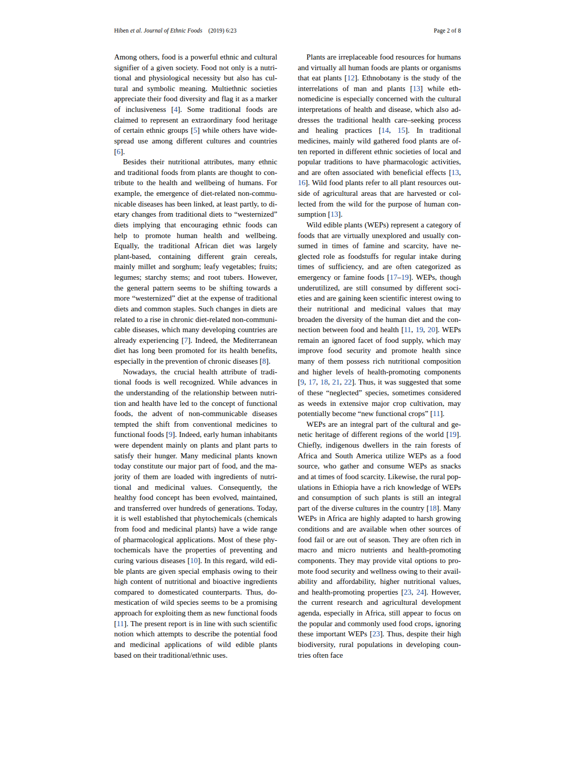Hiben et al. Journal of Ethnic Foods (2019) 6:23
Page 2 of 8
Among others, food is a powerful ethnic and cultural signifier of a given society. Food not only is a nutritional and physiological necessity but also has cultural and symbolic meaning. Multiethnic societies appreciate their food diversity and flag it as a marker of inclusiveness [4]. Some traditional foods are claimed to represent an extraordinary food heritage of certain ethnic groups [5] while others have widespread use among different cultures and countries [6].
Besides their nutritional attributes, many ethnic and traditional foods from plants are thought to contribute to the health and wellbeing of humans. For example, the emergence of diet-related non-communicable diseases has been linked, at least partly, to dietary changes from traditional diets to “westernized” diets implying that encouraging ethnic foods can help to promote human health and wellbeing. Equally, the traditional African diet was largely plant-based, containing different grain cereals, mainly millet and sorghum; leafy vegetables; fruits; legumes; starchy stems; and root tubers. However, the general pattern seems to be shifting towards a more “westernized” diet at the expense of traditional diets and common staples. Such changes in diets are related to a rise in chronic diet-related non-communicable diseases, which many developing countries are already experiencing [7]. Indeed, the Mediterranean diet has long been promoted for its health benefits, especially in the prevention of chronic diseases [8].
Nowadays, the crucial health attribute of traditional foods is well recognized. While advances in the understanding of the relationship between nutrition and health have led to the concept of functional foods, the advent of non-communicable diseases tempted the shift from conventional medicines to functional foods [9]. Indeed, early human inhabitants were dependent mainly on plants and plant parts to satisfy their hunger. Many medicinal plants known today constitute our major part of food, and the majority of them are loaded with ingredients of nutritional and medicinal values. Consequently, the healthy food concept has been evolved, maintained, and transferred over hundreds of generations. Today, it is well established that phytochemicals (chemicals from food and medicinal plants) have a wide range of pharmacological applications. Most of these phytochemicals have the properties of preventing and curing various diseases [10]. In this regard, wild edible plants are given special emphasis owing to their high content of nutritional and bioactive ingredients compared to domesticated counterparts. Thus, domestication of wild species seems to be a promising approach for exploiting them as new functional foods [11]. The present report is in line with such scientific notion which attempts to describe the potential food and medicinal applications of wild edible plants based on their traditional/ethnic uses.
Plants are irreplaceable food resources for humans and virtually all human foods are plants or organisms that eat plants [12]. Ethnobotany is the study of the interrelations of man and plants [13] while ethnomedicine is especially concerned with the cultural interpretations of health and disease, which also addresses the traditional health care–seeking process and healing practices [14, 15]. In traditional medicines, mainly wild gathered food plants are often reported in different ethnic societies of local and popular traditions to have pharmacologic activities, and are often associated with beneficial effects [13, 16]. Wild food plants refer to all plant resources outside of agricultural areas that are harvested or collected from the wild for the purpose of human consumption [13].
Wild edible plants (WEPs) represent a category of foods that are virtually unexplored and usually consumed in times of famine and scarcity, have neglected role as foodstuffs for regular intake during times of sufficiency, and are often categorized as emergency or famine foods [17–19]. WEPs, though underutilized, are still consumed by different societies and are gaining keen scientific interest owing to their nutritional and medicinal values that may broaden the diversity of the human diet and the connection between food and health [11, 19, 20]. WEPs remain an ignored facet of food supply, which may improve food security and promote health since many of them possess rich nutritional composition and higher levels of health-promoting components [9, 17, 18, 21, 22]. Thus, it was suggested that some of these “neglected” species, sometimes considered as weeds in extensive major crop cultivation, may potentially become “new functional crops” [11].
WEPs are an integral part of the cultural and genetic heritage of different regions of the world [19]. Chiefly, indigenous dwellers in the rain forests of Africa and South America utilize WEPs as a food source, who gather and consume WEPs as snacks and at times of food scarcity. Likewise, the rural populations in Ethiopia have a rich knowledge of WEPs and consumption of such plants is still an integral part of the diverse cultures in the country [18]. Many WEPs in Africa are highly adapted to harsh growing conditions and are available when other sources of food fail or are out of season. They are often rich in macro and micro nutrients and health-promoting components. They may provide vital options to promote food security and wellness owing to their availability and affordability, higher nutritional values, and health-promoting properties [23, 24]. However, the current research and agricultural development agenda, especially in Africa, still appear to focus on the popular and commonly used food crops, ignoring these important WEPs [23]. Thus, despite their high biodiversity, rural populations in developing countries often face